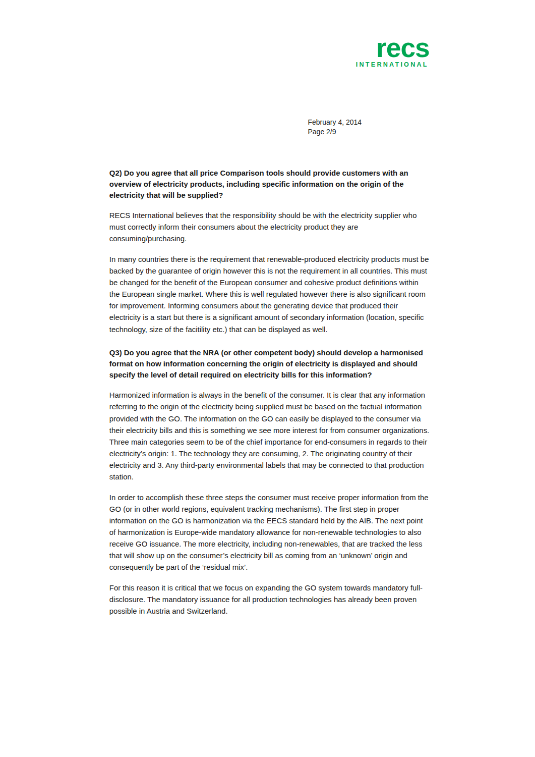recs INTERNATIONAL
February 4, 2014
Page 2/9
Q2) Do you agree that all price Comparison tools should provide customers with an overview of electricity products, including specific information on the origin of the electricity that will be supplied?
RECS International believes that the responsibility should be with the electricity supplier who must correctly inform their consumers about the electricity product they are consuming/purchasing.
In many countries there is the requirement that renewable-produced electricity products must be backed by the guarantee of origin however this is not the requirement in all countries. This must be changed for the benefit of the European consumer and cohesive product definitions within the European single market. Where this is well regulated however there is also significant room for improvement. Informing consumers about the generating device that produced their electricity is a start but there is a significant amount of secondary information (location, specific technology, size of the facitility etc.) that can be displayed as well.
Q3) Do you agree that the NRA (or other competent body) should develop a harmonised format on how information concerning the origin of electricity is displayed and should specify the level of detail required on electricity bills for this information?
Harmonized information is always in the benefit of the consumer. It is clear that any information referring to the origin of the electricity being supplied must be based on the factual information provided with the GO. The information on the GO can easily be displayed to the consumer via their electricity bills and this is something we see more interest for from consumer organizations. Three main categories seem to be of the chief importance for end-consumers in regards to their electricity’s origin: 1. The technology they are consuming, 2. The originating country of their electricity and 3. Any third-party environmental labels that may be connected to that production station.
In order to accomplish these three steps the consumer must receive proper information from the GO (or in other world regions, equivalent tracking mechanisms). The first step in proper information on the GO is harmonization via the EECS standard held by the AIB. The next point of harmonization is Europe-wide mandatory allowance for non-renewable technologies to also receive GO issuance. The more electricity, including non-renewables, that are tracked the less that will show up on the consumer’s electricity bill as coming from an ‘unknown’ origin and consequently be part of the ‘residual mix’.
For this reason it is critical that we focus on expanding the GO system towards mandatory full-disclosure. The mandatory issuance for all production technologies has already been proven possible in Austria and Switzerland.